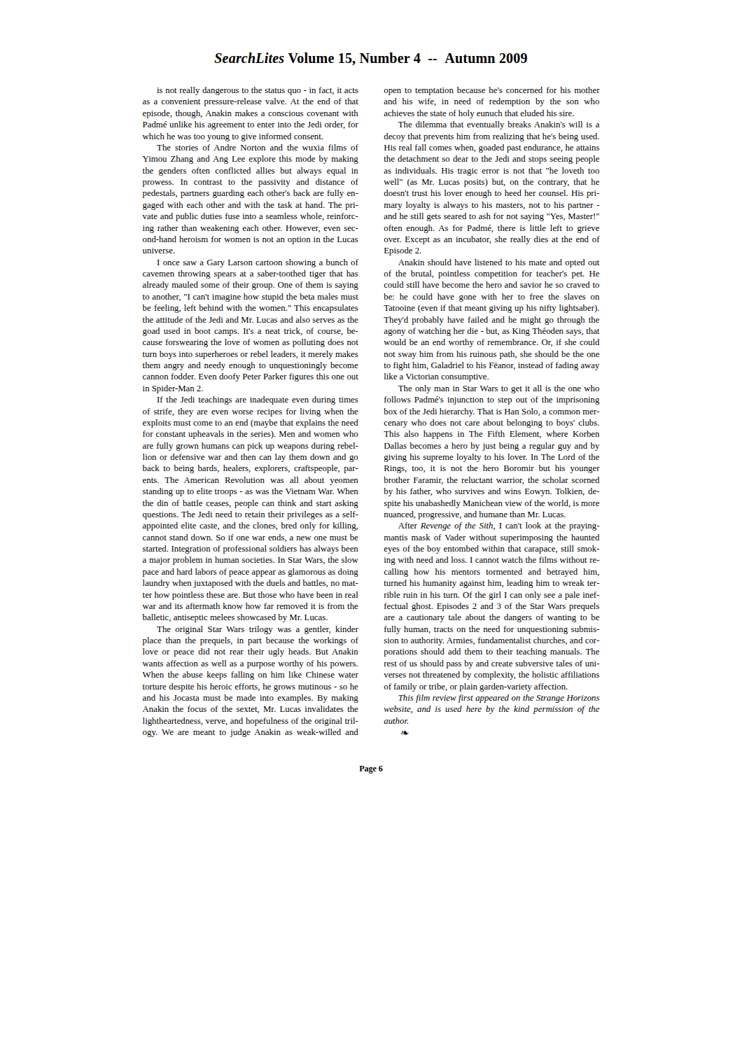SearchLites Volume 15, Number 4 -- Autumn 2009
is not really dangerous to the status quo - in fact, it acts as a convenient pressure-release valve. At the end of that episode, though, Anakin makes a conscious covenant with Padmé unlike his agreement to enter into the Jedi order, for which he was too young to give informed consent.
The stories of Andre Norton and the wuxia films of Yimou Zhang and Ang Lee explore this mode by making the genders often conflicted allies but always equal in prowess. In contrast to the passivity and distance of pedestals, partners guarding each other's back are fully engaged with each other and with the task at hand. The private and public duties fuse into a seamless whole, reinforcing rather than weakening each other. However, even second-hand heroism for women is not an option in the Lucas universe.
I once saw a Gary Larson cartoon showing a bunch of cavemen throwing spears at a saber-toothed tiger that has already mauled some of their group. One of them is saying to another, "I can't imagine how stupid the beta males must be feeling, left behind with the women." This encapsulates the attitude of the Jedi and Mr. Lucas and also serves as the goad used in boot camps. It's a neat trick, of course, because forswearing the love of women as polluting does not turn boys into superheroes or rebel leaders, it merely makes them angry and needy enough to unquestioningly become cannon fodder. Even doofy Peter Parker figures this one out in Spider-Man 2.
If the Jedi teachings are inadequate even during times of strife, they are even worse recipes for living when the exploits must come to an end (maybe that explains the need for constant upheavals in the series). Men and women who are fully grown humans can pick up weapons during rebellion or defensive war and then can lay them down and go back to being bards, healers, explorers, craftspeople, parents. The American Revolution was all about yeomen standing up to elite troops - as was the Vietnam War. When the din of battle ceases, people can think and start asking questions. The Jedi need to retain their privileges as a self-appointed elite caste, and the clones, bred only for killing, cannot stand down. So if one war ends, a new one must be started. Integration of professional soldiers has always been a major problem in human societies. In Star Wars, the slow pace and hard labors of peace appear as glamorous as doing laundry when juxtaposed with the duels and battles, no matter how pointless these are. But those who have been in real war and its aftermath know how far removed it is from the balletic, antiseptic melees showcased by Mr. Lucas.
The original Star Wars trilogy was a gentler, kinder place than the prequels, in part because the workings of love or peace did not rear their ugly heads. But Anakin wants affection as well as a purpose worthy of his powers. When the abuse keeps falling on him like Chinese water torture despite his heroic efforts, he grows mutinous - so he and his Jocasta must be made into examples. By making Anakin the focus of the sextet, Mr. Lucas invalidates the lightheartedness, verve, and hopefulness of the original trilogy. We are meant to judge Anakin as weak-willed and open to temptation because he's concerned for his mother and his wife, in need of redemption by the son who achieves the state of holy eunuch that eluded his sire.
The dilemma that eventually breaks Anakin's will is a decoy that prevents him from realizing that he's being used. His real fall comes when, goaded past endurance, he attains the detachment so dear to the Jedi and stops seeing people as individuals. His tragic error is not that "he loveth too well" (as Mr. Lucas posits) but, on the contrary, that he doesn't trust his lover enough to heed her counsel. His primary loyalty is always to his masters, not to his partner - and he still gets seared to ash for not saying "Yes, Master!" often enough. As for Padmé, there is little left to grieve over. Except as an incubator, she really dies at the end of Episode 2.
Anakin should have listened to his mate and opted out of the brutal, pointless competition for teacher's pet. He could still have become the hero and savior he so craved to be: he could have gone with her to free the slaves on Tatooine (even if that meant giving up his nifty lightsaber). They'd probably have failed and he might go through the agony of watching her die - but, as King Théoden says, that would be an end worthy of remembrance. Or, if she could not sway him from his ruinous path, she should be the one to fight him, Galadriel to his Fëanor, instead of fading away like a Victorian consumptive.
The only man in Star Wars to get it all is the one who follows Padmé's injunction to step out of the imprisoning box of the Jedi hierarchy. That is Han Solo, a common mercenary who does not care about belonging to boys' clubs. This also happens in The Fifth Element, where Korben Dallas becomes a hero by just being a regular guy and by giving his supreme loyalty to his lover. In The Lord of the Rings, too, it is not the hero Boromir but his younger brother Faramir, the reluctant warrior, the scholar scorned by his father, who survives and wins Eowyn. Tolkien, despite his unabashedly Manichean view of the world, is more nuanced, progressive, and humane than Mr. Lucas.
After Revenge of the Sith, I can't look at the praying-mantis mask of Vader without superimposing the haunted eyes of the boy entombed within that carapace, still smoking with need and loss. I cannot watch the films without recalling how his mentors tormented and betrayed him, turned his humanity against him, leading him to wreak terrible ruin in his turn. Of the girl I can only see a pale ineffectual ghost. Episodes 2 and 3 of the Star Wars prequels are a cautionary tale about the dangers of wanting to be fully human, tracts on the need for unquestioning submission to authority. Armies, fundamentalist churches, and corporations should add them to their teaching manuals. The rest of us should pass by and create subversive tales of universes not threatened by complexity, the holistic affiliations of family or tribe, or plain garden-variety affection.
This film review first appeared on the Strange Horizons website, and is used here by the kind permission of the author.
❧
Page 6